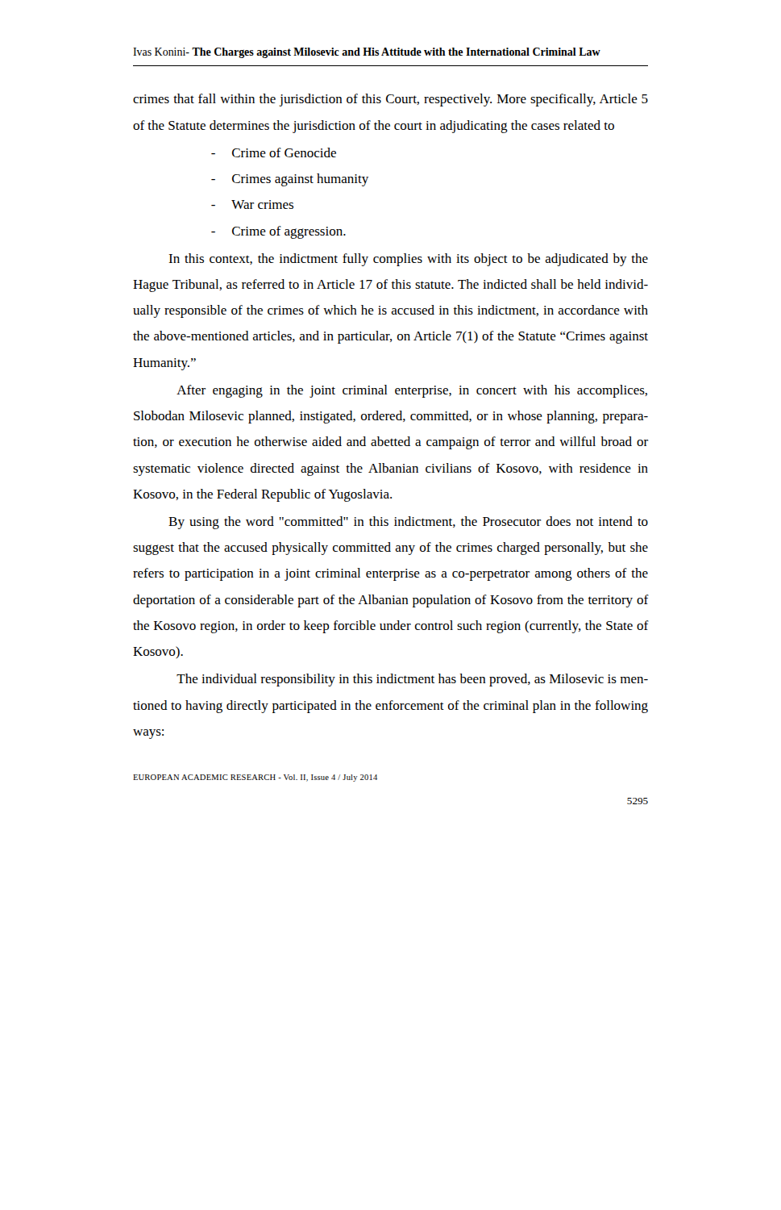Ivas Konini- The Charges against Milosevic and His Attitude with the International Criminal Law
crimes that fall within the jurisdiction of this Court, respectively. More specifically, Article 5 of the Statute determines the jurisdiction of the court in adjudicating the cases related to
Crime of Genocide
Crimes against humanity
War crimes
Crime of aggression.
In this context, the indictment fully complies with its object to be adjudicated by the Hague Tribunal, as referred to in Article 17 of this statute. The indicted shall be held individually responsible of the crimes of which he is accused in this indictment, in accordance with the above-mentioned articles, and in particular, on Article 7(1) of the Statute “Crimes against Humanity.”
After engaging in the joint criminal enterprise, in concert with his accomplices, Slobodan Milosevic planned, instigated, ordered, committed, or in whose planning, preparation, or execution he otherwise aided and abetted a campaign of terror and willful broad or systematic violence directed against the Albanian civilians of Kosovo, with residence in Kosovo, in the Federal Republic of Yugoslavia.
By using the word "committed" in this indictment, the Prosecutor does not intend to suggest that the accused physically committed any of the crimes charged personally, but she refers to participation in a joint criminal enterprise as a co-perpetrator among others of the deportation of a considerable part of the Albanian population of Kosovo from the territory of the Kosovo region, in order to keep forcible under control such region (currently, the State of Kosovo).
The individual responsibility in this indictment has been proved, as Milosevic is mentioned to having directly participated in the enforcement of the criminal plan in the following ways:
EUROPEAN ACADEMIC RESEARCH - Vol. II, Issue 4 / July 2014
5295